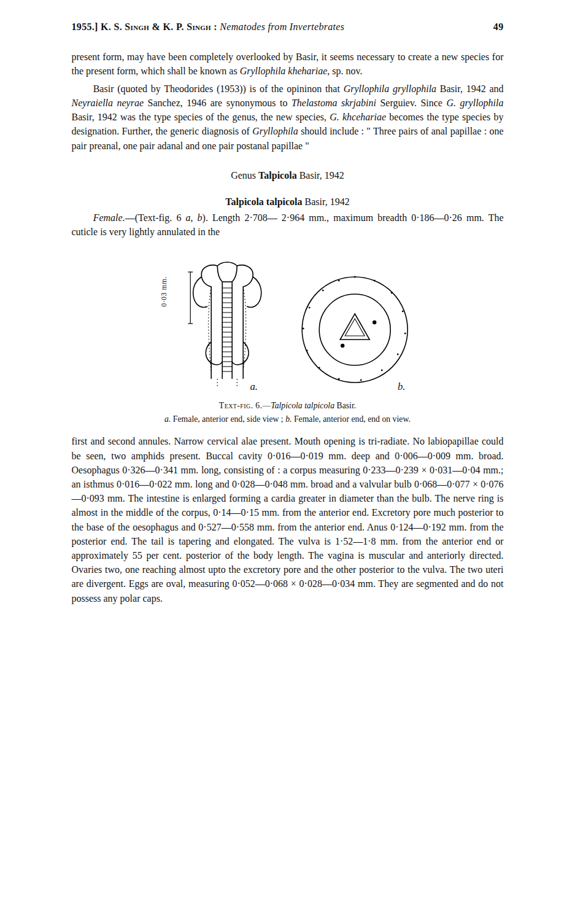49 1955.] K. S. Singh & K. P. Singh : Nematodes from Invertebrates
present form, may have been completely overlooked by Basir, it seems necessary to create a new species for the present form, which shall be known as Gryllophila khehariae, sp. nov.
Basir (quoted by Theodorides (1953)) is of the opininon that Gryllophila gryllophila Basir, 1942 and Neyraiella neyrae Sanchez, 1946 are synonymous to Thelastoma skrjabini Serguiev. Since G. gryllophila Basir, 1942 was the type species of the genus, the new species, G. khcehariae becomes the type species by designation. Further, the generic diagnosis of Gryllophila should include : " Three pairs of anal papillae : one pair preanal, one pair adanal and one pair postanal papillae "
Genus Talpicola Basir, 1942
Talpicola talpicola Basir, 1942
Female.—(Text-fig. 6 a, b). Length 2·708— 2·964 mm., maximum breadth 0·186—0·26 mm. The cuticle is very lightly annulated in the
0·03 mm. a. b.
Text-fig. 6.—Talpicola talpicola Basir. a. Female, anterior end, side view ; b. Female, anterior end, end on view.
first and second annules. Narrow cervical alae present. Mouth opening is tri-radiate. No labiopapillae could be seen, two amphids present. Buccal cavity 0·016—0·019 mm. deep and 0·006—0·009 mm. broad. Oesophagus 0·326—0·341 mm. long, consisting of : a corpus measuring 0·233—0·239 × 0·031—0·04 mm.; an isthmus 0·016—0·022 mm. long and 0·028—0·048 mm. broad and a valvular bulb 0·068—0·077 × 0·076—0·093 mm. The intestine is enlarged forming a cardia greater in diameter than the bulb. The nerve ring is almost in the middle of the corpus, 0·14—0·15 mm. from the anterior end. Excretory pore much posterior to the base of the oesophagus and 0·527—0·558 mm. from the anterior end. Anus 0·124—0·192 mm. from the posterior end. The tail is tapering and elongated. The vulva is 1·52—1·8 mm. from the anterior end or approximately 55 per cent. posterior of the body length. The vagina is muscular and anteriorly directed. Ovaries two, one reaching almost upto the excretory pore and the other posterior to the vulva. The two uteri are divergent. Eggs are oval, measuring 0·052—0·068 × 0·028—0·034 mm. They are segmented and do not possess any polar caps.